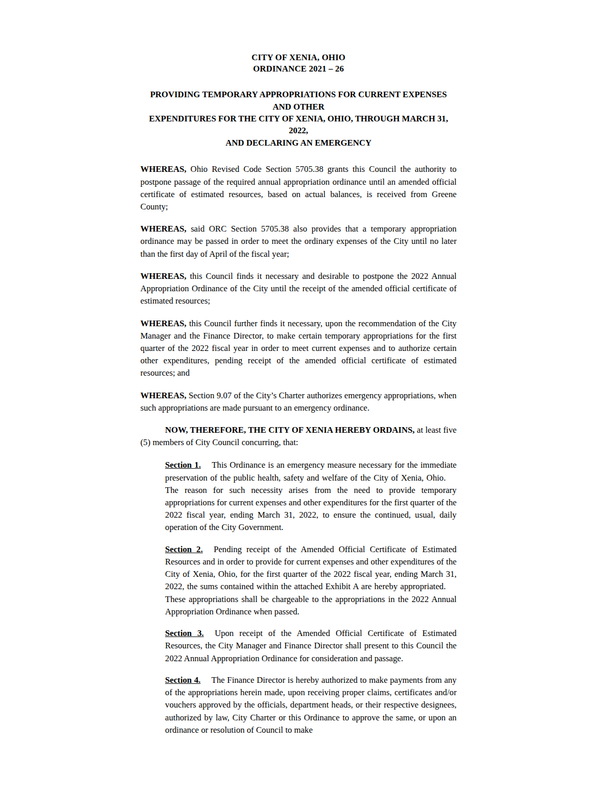CITY OF XENIA, OHIO
ORDINANCE 2021 – 26
Providing temporary appropriations for current expenses and other
expenditures for the City of Xenia, Ohio, through March 31, 2022,
and declaring an emergency
WHEREAS, Ohio Revised Code Section 5705.38 grants this Council the authority to postpone passage of the required annual appropriation ordinance until an amended official certificate of estimated resources, based on actual balances, is received from Greene County;
WHEREAS, said ORC Section 5705.38 also provides that a temporary appropriation ordinance may be passed in order to meet the ordinary expenses of the City until no later than the first day of April of the fiscal year;
WHEREAS, this Council finds it necessary and desirable to postpone the 2022 Annual Appropriation Ordinance of the City until the receipt of the amended official certificate of estimated resources;
WHEREAS, this Council further finds it necessary, upon the recommendation of the City Manager and the Finance Director, to make certain temporary appropriations for the first quarter of the 2022 fiscal year in order to meet current expenses and to authorize certain other expenditures, pending receipt of the amended official certificate of estimated resources; and
WHEREAS, Section 9.07 of the City’s Charter authorizes emergency appropriations, when such appropriations are made pursuant to an emergency ordinance.
NOW, THEREFORE, THE CITY OF XENIA HEREBY ORDAINS, at least five (5) members of City Council concurring, that:
Section 1. This Ordinance is an emergency measure necessary for the immediate preservation of the public health, safety and welfare of the City of Xenia, Ohio. The reason for such necessity arises from the need to provide temporary appropriations for current expenses and other expenditures for the first quarter of the 2022 fiscal year, ending March 31, 2022, to ensure the continued, usual, daily operation of the City Government.
Section 2. Pending receipt of the Amended Official Certificate of Estimated Resources and in order to provide for current expenses and other expenditures of the City of Xenia, Ohio, for the first quarter of the 2022 fiscal year, ending March 31, 2022, the sums contained within the attached Exhibit A are hereby appropriated. These appropriations shall be chargeable to the appropriations in the 2022 Annual Appropriation Ordinance when passed.
Section 3. Upon receipt of the Amended Official Certificate of Estimated Resources, the City Manager and Finance Director shall present to this Council the 2022 Annual Appropriation Ordinance for consideration and passage.
Section 4. The Finance Director is hereby authorized to make payments from any of the appropriations herein made, upon receiving proper claims, certificates and/or vouchers approved by the officials, department heads, or their respective designees, authorized by law, City Charter or this Ordinance to approve the same, or upon an ordinance or resolution of Council to make